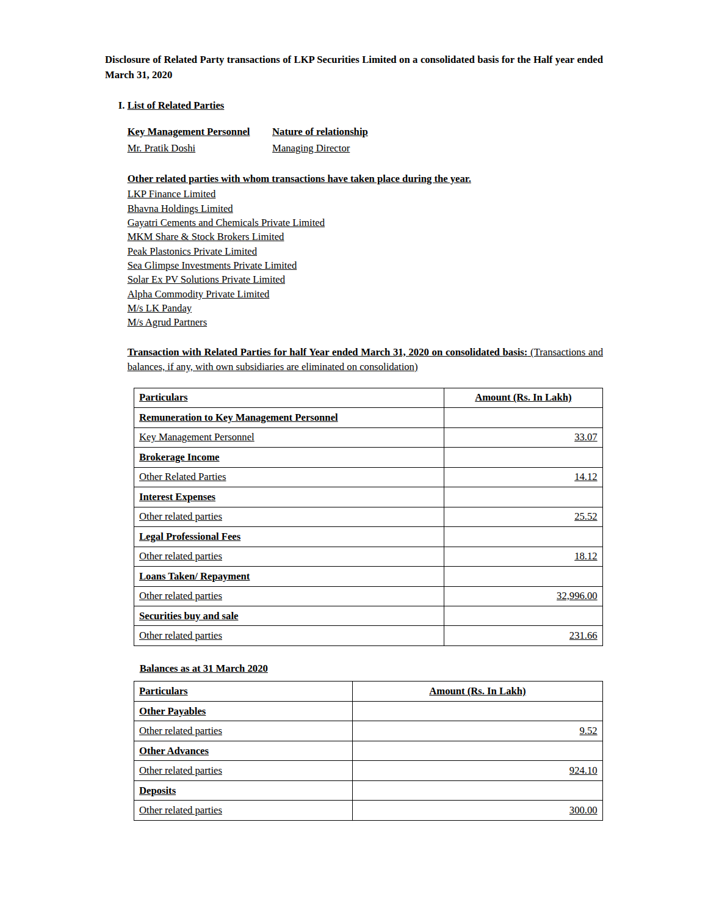Disclosure of Related Party transactions of LKP Securities Limited on a consolidated basis for the Half year ended March 31, 2020
List of Related Parties
| Key Management Personnel | Nature of relationship |
| Mr. Pratik Doshi | Managing Director |
Other related parties with whom transactions have taken place during the year.
LKP Finance Limited
Bhavna Holdings Limited
Gayatri Cements and Chemicals Private Limited
MKM Share & Stock Brokers Limited
Peak Plastonics Private Limited
Sea Glimpse Investments Private Limited
Solar Ex PV Solutions Private Limited
Alpha Commodity Private Limited
M/s LK Panday
M/s Agrud Partners
Transaction with Related Parties for half Year ended March 31, 2020 on consolidated basis: (Transactions and balances, if any, with own subsidiaries are eliminated on consolidation)
| Particulars | Amount (Rs. In Lakh) |
| --- | --- |
| Remuneration to Key Management Personnel | |
| Key Management Personnel | 33.07 |
| Brokerage Income | |
| Other Related Parties | 14.12 |
| Interest Expenses | |
| Other related parties | 25.52 |
| Legal Professional Fees | |
| Other related parties | 18.12 |
| Loans Taken/ Repayment | |
| Other related parties | 32,996.00 |
| Securities buy and sale | |
| Other related parties | 231.66 |
Balances as at 31 March 2020
| Particulars | Amount (Rs. In Lakh) |
| --- | --- |
| Other Payables | |
| Other related parties | 9.52 |
| Other Advances | |
| Other related parties | 924.10 |
| Deposits | |
| Other related parties | 300.00 |